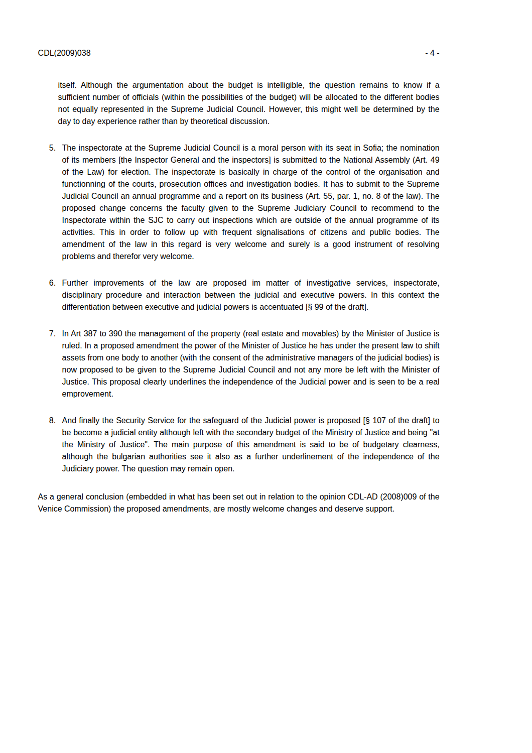CDL(2009)038 - 4 -
itself. Although the argumentation about the budget is intelligible, the question remains to know if a sufficient number of officials (within the possibilities of the budget) will be allocated to the different bodies not equally represented in the Supreme Judicial Council. However, this might well be determined by the day to day experience rather than by theoretical discussion.
The inspectorate at the Supreme Judicial Council is a moral person with its seat in Sofia; the nomination of its members [the Inspector General and the inspectors] is submitted to the National Assembly (Art. 49 of the Law) for election. The inspectorate is basically in charge of the control of the organisation and functionning of the courts, prosecution offices and investigation bodies. It has to submit to the Supreme Judicial Council an annual programme and a report on its business (Art. 55, par. 1, no. 8 of the law). The proposed change concerns the faculty given to the Supreme Judiciary Council to recommend to the Inspectorate within the SJC to carry out inspections which are outside of the annual programme of its activities. This in order to follow up with frequent signalisations of citizens and public bodies. The amendment of the law in this regard is very welcome and surely is a good instrument of resolving problems and therefor very welcome.
Further improvements of the law are proposed im matter of investigative services, inspectorate, disciplinary procedure and interaction between the judicial and executive powers. In this context the differentiation between executive and judicial powers is accentuated [§ 99 of the draft].
In Art 387 to 390 the management of the property (real estate and movables) by the Minister of Justice is ruled. In a proposed amendment the power of the Minister of Justice he has under the present law to shift assets from one body to another (with the consent of the administrative managers of the judicial bodies) is now proposed to be given to the Supreme Judicial Council and not any more be left with the Minister of Justice. This proposal clearly underlines the independence of the Judicial power and is seen to be a real emprovement.
And finally the Security Service for the safeguard of the Judicial power is proposed [§ 107 of the draft] to be become a judicial entity although left with the secondary budget of the Ministry of Justice and being "at the Ministry of Justice". The main purpose of this amendment is said to be of budgetary clearness, although the bulgarian authorities see it also as a further underlinement of the independence of the Judiciary power. The question may remain open.
As a general conclusion (embedded in what has been set out in relation to the opinion CDL-AD (2008)009 of the Venice Commission) the proposed amendments, are mostly welcome changes and deserve support.